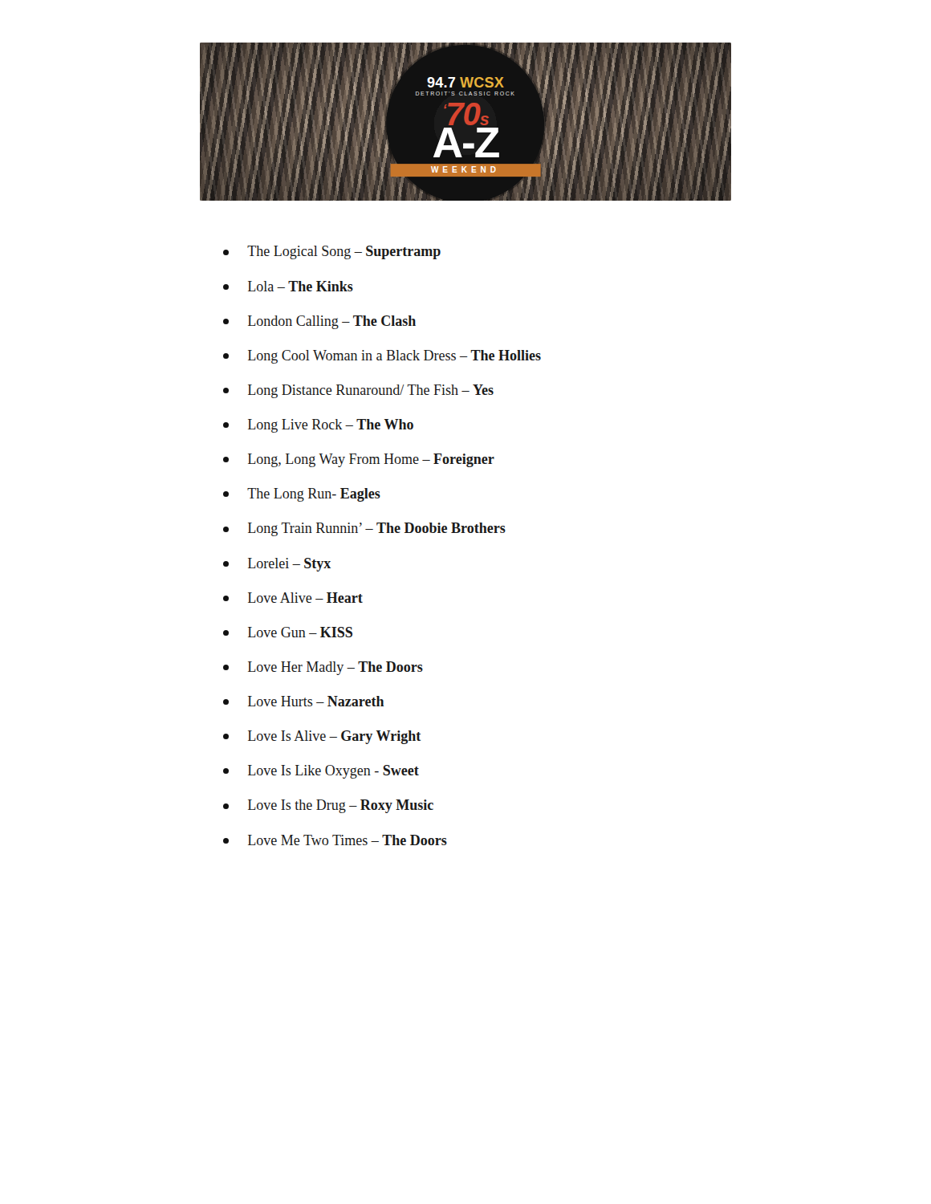94.7 WCSX
Detroit's Classic Rock
‘70s
A-Z
Weekend
The Logical Song – Supertramp
Lola – The Kinks
London Calling – The Clash
Long Cool Woman in a Black Dress – The Hollies
Long Distance Runaround/ The Fish – Yes
Long Live Rock – The Who
Long, Long Way From Home – Foreigner
The Long Run- Eagles
Long Train Runnin’ – The Doobie Brothers
Lorelei – Styx
Love Alive – Heart
Love Gun – KISS
Love Her Madly – The Doors
Love Hurts – Nazareth
Love Is Alive – Gary Wright
Love Is Like Oxygen - Sweet
Love Is the Drug – Roxy Music
Love Me Two Times – The Doors